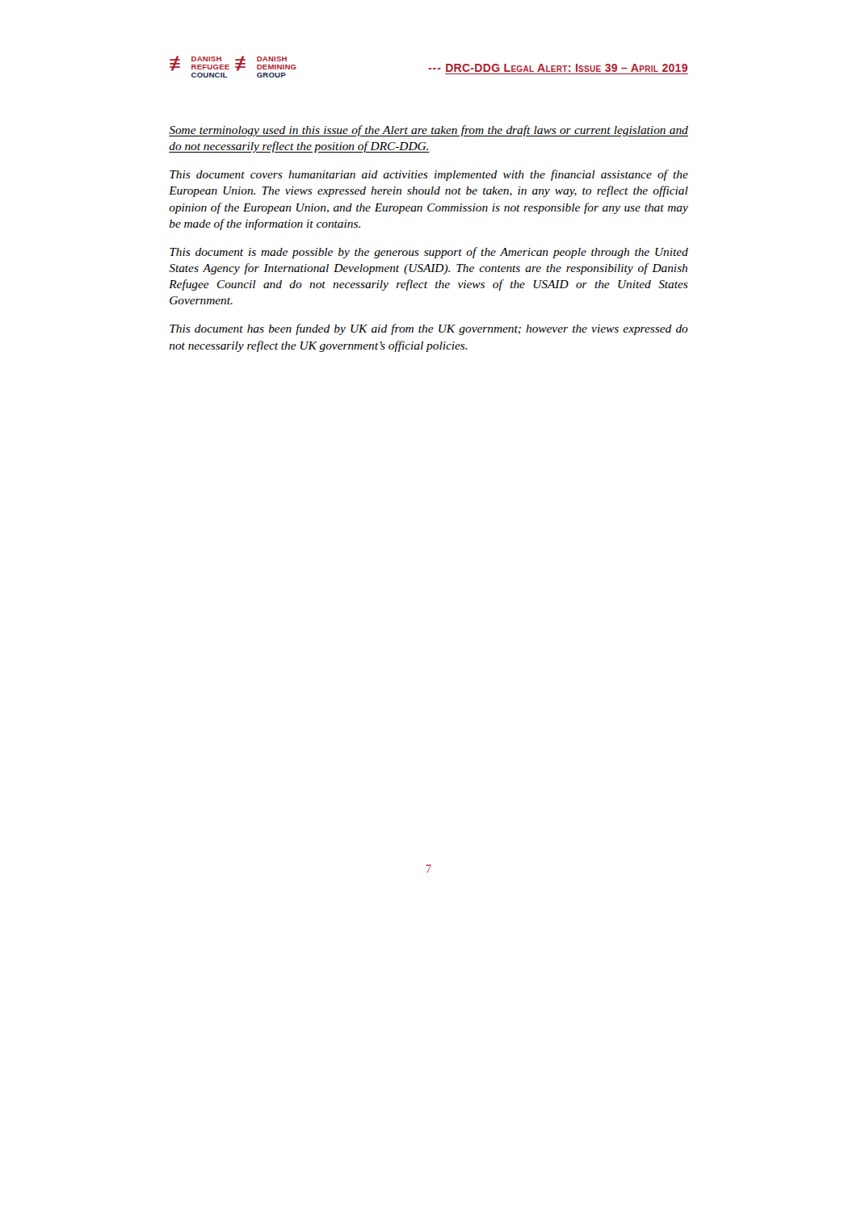≢ DANISH
REFUGEE
COUNCIL
≢ DANISH
DEMINING
GROUP
--- DRC-DDG Legal Alert: Issue 39 – April 2019
Some terminology used in this issue of the Alert are taken from the draft laws or current legislation and do not necessarily reflect the position of DRC-DDG.
This document covers humanitarian aid activities implemented with the financial assistance of the European Union. The views expressed herein should not be taken, in any way, to reflect the official opinion of the European Union, and the European Commission is not responsible for any use that may be made of the information it contains.
This document is made possible by the generous support of the American people through the United States Agency for International Development (USAID). The contents are the responsibility of Danish Refugee Council and do not necessarily reflect the views of the USAID or the United States Government.
This document has been funded by UK aid from the UK government; however the views expressed do not necessarily reflect the UK government’s official policies.
7